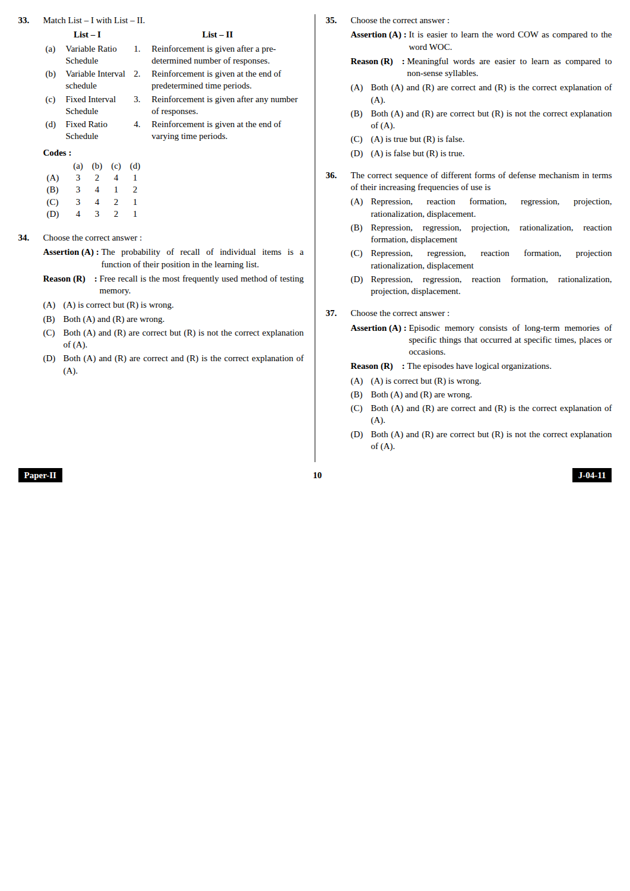33.
Match List – I with List – II.
| List – I | List – II |
| --- | --- |
| (a) | Variable Ratio Schedule | 1. | Reinforcement is given after a pre-determined number of responses. |
| (b) | Variable Interval schedule | 2. | Reinforcement is given at the end of predetermined time periods. |
| (c) | Fixed Interval Schedule | 3. | Reinforcement is given after any number of responses. |
| (d) | Fixed Ratio Schedule | 4. | Reinforcement is given at the end of varying time periods. |
Codes :
| | (a) | (b) | (c) | (d) |
| (A) | 3 | 2 | 4 | 1 |
| (B) | 3 | 4 | 1 | 2 |
| (C) | 3 | 4 | 2 | 1 |
| (D) | 4 | 3 | 2 | 1 |
34.
Choose the correct answer :
Assertion (A) :
The probability of recall of individual items is a function of their position in the learning list.
Reason (R) :
Free recall is the most frequently used method of testing memory.
(A)(A) is correct but (R) is wrong.
(B) Both (A) and (R) are wrong.
(C) Both (A) and (R) are correct but (R) is not the correct explanation of (A).
(D) Both (A) and (R) are correct and (R) is the correct explanation of (A).
35.
Choose the correct answer :
Assertion (A) :
It is easier to learn the word COW as compared to the word WOC.
Reason (R) :
Meaningful words are easier to learn as compared to non-sense syllables.
(A) Both (A) and (R) are correct and (R) is the correct explanation of (A).
(B) Both (A) and (R) are correct but (R) is not the correct explanation of (A).
(C)(A) is true but (R) is false.
(D)(A) is false but (R) is true.
36.
The correct sequence of different forms of defense mechanism in terms of their increasing frequencies of use is
(A) Repression, reaction formation, regression, projection, rationalization, displacement.
(B) Repression, regression, projection, rationalization, reaction formation, displacement
(C) Repression, regression, reaction formation, projection rationalization, displacement
(D) Repression, regression, reaction formation, rationalization, projection, displacement.
37.
Choose the correct answer :
Assertion (A) :
Episodic memory consists of long-term memories of specific things that occurred at specific times, places or occasions.
Reason (R) :
The episodes have logical organizations.
(A)(A) is correct but (R) is wrong.
(B) Both (A) and (R) are wrong.
(C) Both (A) and (R) are correct and (R) is the correct explanation of (A).
(D) Both (A) and (R) are correct but (R) is not the correct explanation of (A).
Paper-II
10
J-04-11